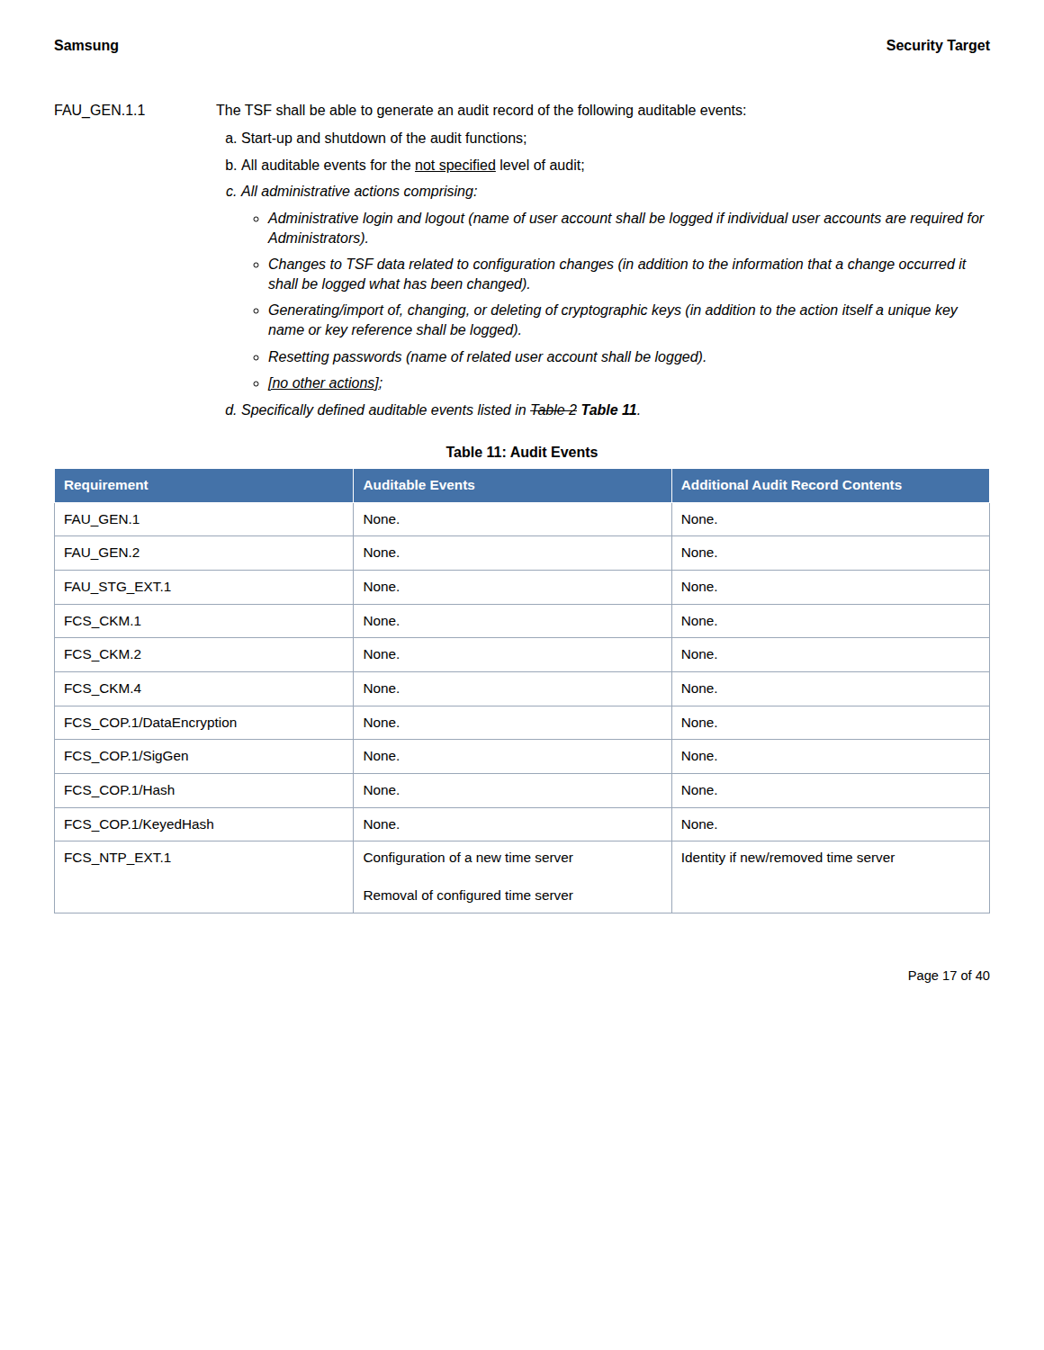Samsung Security Target
FAU_GEN.1.1
The TSF shall be able to generate an audit record of the following auditable events:
Start-up and shutdown of the audit functions;
All auditable events for the not specified level of audit;
All administrative actions comprising:
Administrative login and logout (name of user account shall be logged if individual user accounts are required for Administrators).
Changes to TSF data related to configuration changes (in addition to the information that a change occurred it shall be logged what has been changed).
Generating/import of, changing, or deleting of cryptographic keys (in addition to the action itself a unique key name or key reference shall be logged).
Resetting passwords (name of related user account shall be logged).
[no other actions];
Specifically defined auditable events listed in Table 2 Table 11.
Table 11: Audit Events
| Requirement | Auditable Events | Additional Audit Record Contents |
| --- | --- | --- |
| FAU_GEN.1 | None. | None. |
| FAU_GEN.2 | None. | None. |
| FAU_STG_EXT.1 | None. | None. |
| FCS_CKM.1 | None. | None. |
| FCS_CKM.2 | None. | None. |
| FCS_CKM.4 | None. | None. |
| FCS_COP.1/DataEncryption | None. | None. |
| FCS_COP.1/SigGen | None. | None. |
| FCS_COP.1/Hash | None. | None. |
| FCS_COP.1/KeyedHash | None. | None. |
| FCS_NTP_EXT.1 | Configuration of a new time server Removal of configured time server | Identity if new/removed time server |
Page 17 of 40